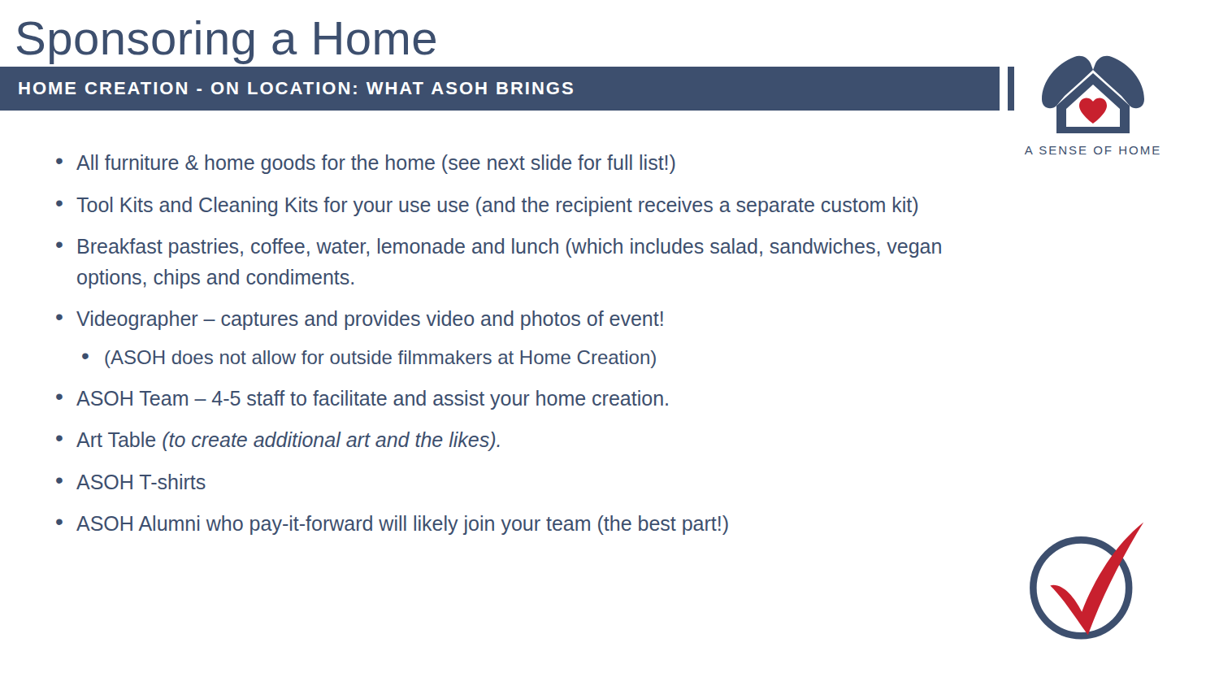Sponsoring a Home
Home Creation - On Location: What ASOH Brings
A SENSE OF HOME
All furniture & home goods for the home (see next slide for full list!)
Tool Kits and Cleaning Kits for your use use (and the recipient receives a separate custom kit)
Breakfast pastries, coffee, water, lemonade and lunch (which includes salad, sandwiches, vegan options, chips and condiments.
Videographer – captures and provides video and photos of event!
(ASOH does not allow for outside filmmakers at Home Creation)
ASOH Team – 4-5 staff to facilitate and assist your home creation.
Art Table (to create additional art and the likes).
ASOH T-shirts
ASOH Alumni who pay-it-forward will likely join your team (the best part!)